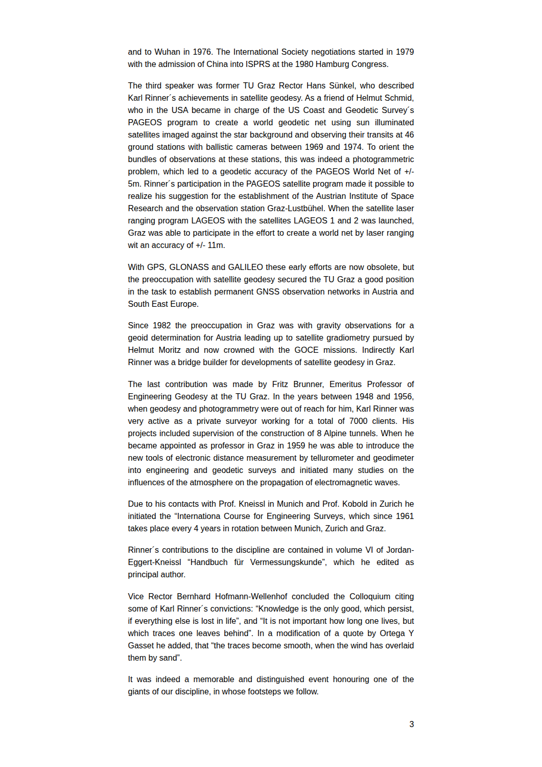and to Wuhan in 1976. The International Society negotiations started in 1979 with the admission of China into ISPRS at the 1980 Hamburg Congress.
The third speaker was former TU Graz Rector Hans Sünkel, who described Karl Rinner´s achievements in satellite geodesy. As a friend of Helmut Schmid, who in the USA became in charge of the US Coast and Geodetic Survey´s PAGEOS program to create a world geodetic net using sun illuminated satellites imaged against the star background and observing their transits at 46 ground stations with ballistic cameras between 1969 and 1974. To orient the bundles of observations at these stations, this was indeed a photogrammetric problem, which led to a geodetic accuracy of the PAGEOS World Net of +/- 5m. Rinner´s participation in the PAGEOS satellite program made it possible to realize his suggestion for the establishment of the Austrian Institute of Space Research and the observation station Graz-Lustbühel. When the satellite laser ranging program LAGEOS with the satellites LAGEOS 1 and 2 was launched, Graz was able to participate in the effort to create a world net by laser ranging wit an accuracy of +/- 11m.
With GPS, GLONASS and GALILEO these early efforts are now obsolete, but the preoccupation with satellite geodesy secured the TU Graz a good position in the task to establish permanent GNSS observation networks in Austria and South East Europe.
Since 1982 the preoccupation in Graz was with gravity observations for a geoid determination for Austria leading up to satellite gradiometry pursued by Helmut Moritz and now crowned with the GOCE missions. Indirectly Karl Rinner was a bridge builder for developments of satellite geodesy in Graz.
The last contribution was made by Fritz Brunner, Emeritus Professor of Engineering Geodesy at the TU Graz. In the years between 1948 and 1956, when geodesy and photogrammetry were out of reach for him, Karl Rinner was very active as a private surveyor working for a total of 7000 clients. His projects included supervision of the construction of 8 Alpine tunnels. When he became appointed as professor in Graz in 1959 he was able to introduce the new tools of electronic distance measurement by tellurometer and geodimeter into engineering and geodetic surveys and initiated many studies on the influences of the atmosphere on the propagation of electromagnetic waves.
Due to his contacts with Prof. Kneissl in Munich and Prof. Kobold in Zurich he initiated the “Internationa Course for Engineering Surveys, which since 1961 takes place every 4 years in rotation between Munich, Zurich and Graz.
Rinner´s contributions to the discipline are contained in volume VI of Jordan-Eggert-Kneissl “Handbuch für Vermessungskunde”, which he edited as principal author.
Vice Rector Bernhard Hofmann-Wellenhof concluded the Colloquium citing some of Karl Rinner´s convictions: “Knowledge is the only good, which persist, if everything else is lost in life”, and “It is not important how long one lives, but which traces one leaves behind”. In a modification of a quote by Ortega Y Gasset he added, that “the traces become smooth, when the wind has overlaid them by sand”.
It was indeed a memorable and distinguished event honouring one of the giants of our discipline, in whose footsteps we follow.
3